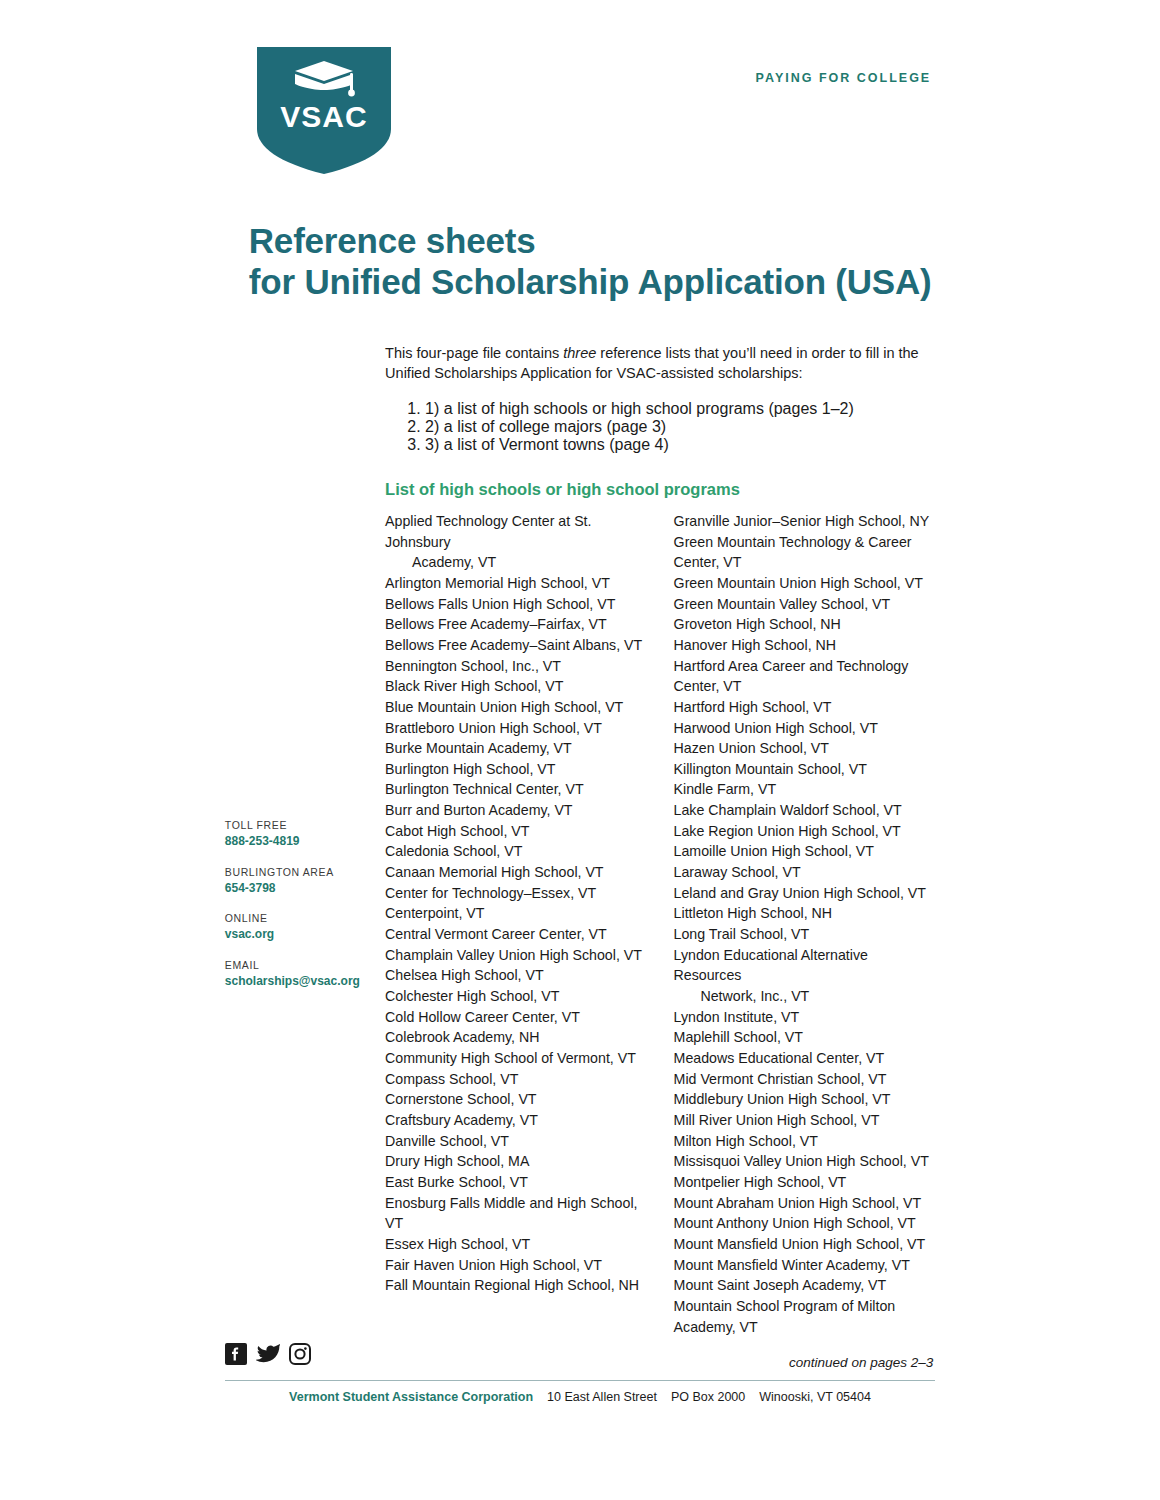VSAC
PAYING FOR COLLEGE
Reference sheets
for Unified Scholarship Application (USA)
TOLL FREE
888-253-4819
BURLINGTON AREA
654-3798
ONLINE
vsac.org
EMAIL
scholarships@vsac.org
This four-page file contains three reference lists that you’ll need in order to fill in the Unified Scholarships Application for VSAC-assisted scholarships:
1) a list of high schools or high school programs (pages 1–2)
2) a list of college majors (page 3)
3) a list of Vermont towns (page 4)
List of high schools or high school programs
Applied Technology Center at St. JohnsburyAcademy, VT
Arlington Memorial High School, VT
Bellows Falls Union High School, VT
Bellows Free Academy–Fairfax, VT
Bellows Free Academy–Saint Albans, VT
Bennington School, Inc., VT
Black River High School, VT
Blue Mountain Union High School, VT
Brattleboro Union High School, VT
Burke Mountain Academy, VT
Burlington High School, VT
Burlington Technical Center, VT
Burr and Burton Academy, VT
Cabot High School, VT
Caledonia School, VT
Canaan Memorial High School, VT
Center for Technology–Essex, VT
Centerpoint, VT
Central Vermont Career Center, VT
Champlain Valley Union High School, VT
Chelsea High School, VT
Colchester High School, VT
Cold Hollow Career Center, VT
Colebrook Academy, NH
Community High School of Vermont, VT
Compass School, VT
Cornerstone School, VT
Craftsbury Academy, VT
Danville School, VT
Drury High School, MA
East Burke School, VT
Enosburg Falls Middle and High School, VT
Essex High School, VT
Fair Haven Union High School, VT
Fall Mountain Regional High School, NH
Granville Junior–Senior High School, NY
Green Mountain Technology & Career Center, VT
Green Mountain Union High School, VT
Green Mountain Valley School, VT
Groveton High School, NH
Hanover High School, NH
Hartford Area Career and Technology Center, VT
Hartford High School, VT
Harwood Union High School, VT
Hazen Union School, VT
Killington Mountain School, VT
Kindle Farm, VT
Lake Champlain Waldorf School, VT
Lake Region Union High School, VT
Lamoille Union High School, VT
Laraway School, VT
Leland and Gray Union High School, VT
Littleton High School, NH
Long Trail School, VT
Lyndon Educational Alternative ResourcesNetwork, Inc., VT
Lyndon Institute, VT
Maplehill School, VT
Meadows Educational Center, VT
Mid Vermont Christian School, VT
Middlebury Union High School, VT
Mill River Union High School, VT
Milton High School, VT
Missisquoi Valley Union High School, VT
Montpelier High School, VT
Mount Abraham Union High School, VT
Mount Anthony Union High School, VT
Mount Mansfield Union High School, VT
Mount Mansfield Winter Academy, VT
Mount Saint Joseph Academy, VT
Mountain School Program of Milton Academy, VT
continued on pages 2–3
Vermont Student Assistance Corporation 10 East Allen Street PO Box 2000 Winooski, VT 05404